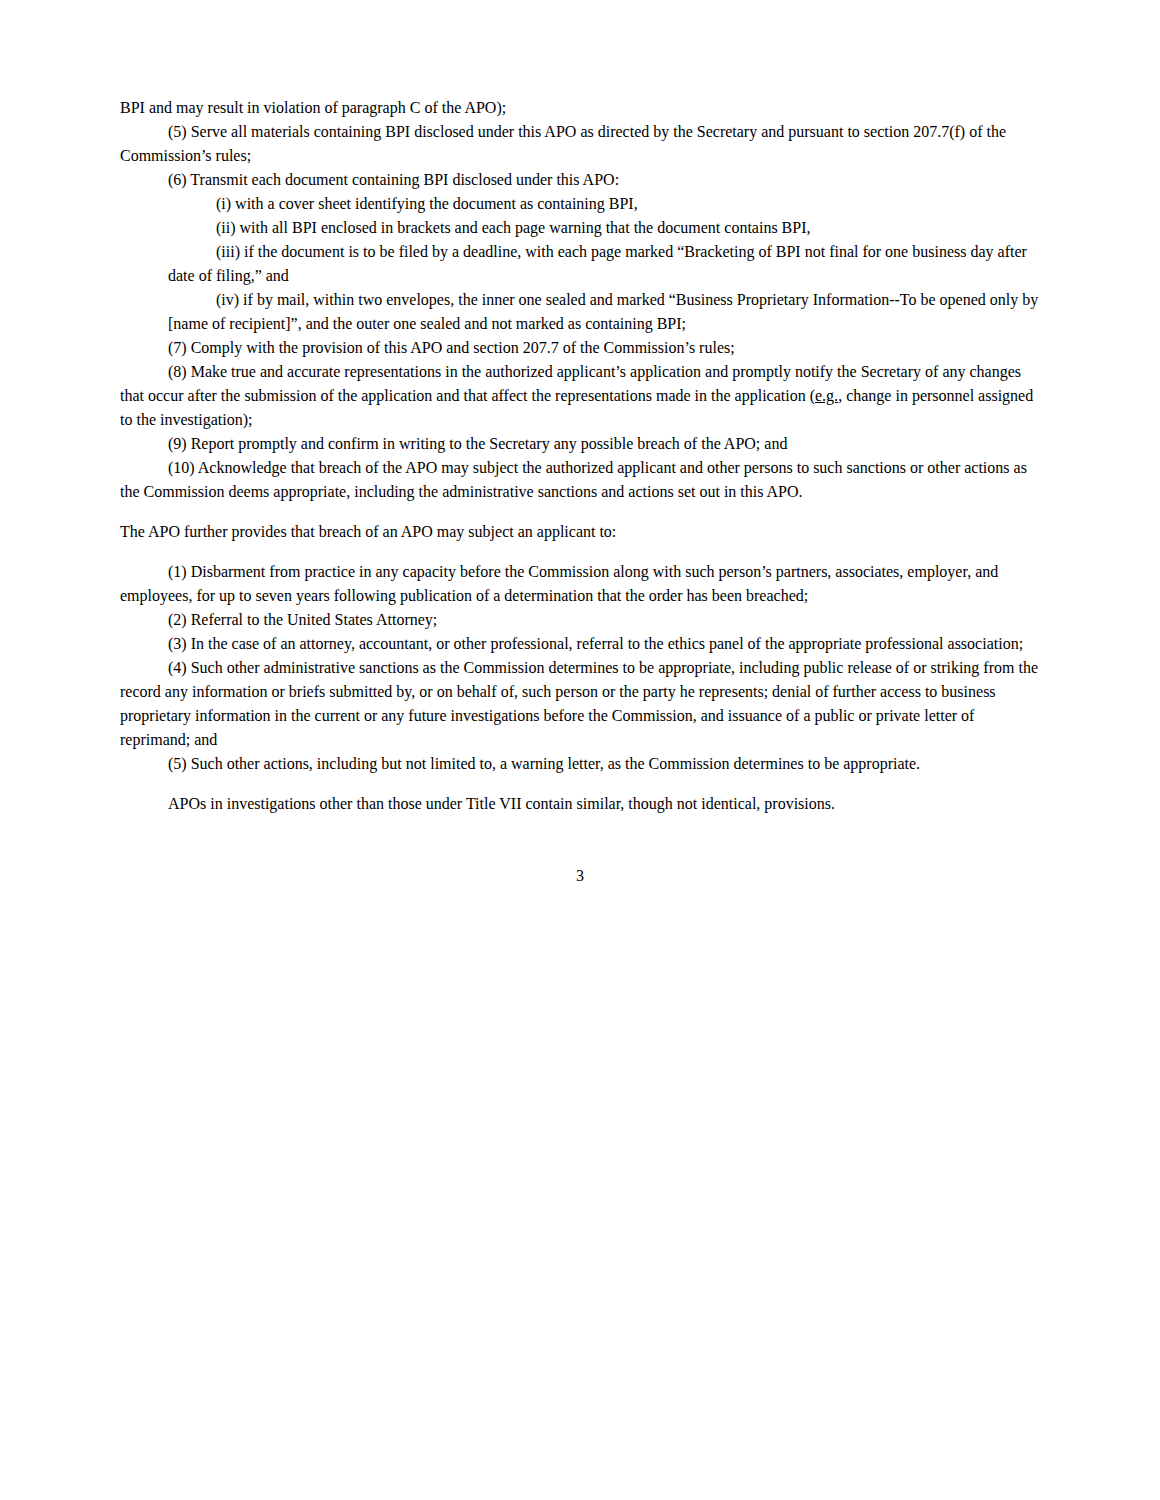BPI and may result in violation of paragraph C of the APO);
(5) Serve all materials containing BPI disclosed under this APO as directed by the Secretary and pursuant to section 207.7(f) of the Commission’s rules;
(6) Transmit each document containing BPI disclosed under this APO:
(i) with a cover sheet identifying the document as containing BPI,
(ii) with all BPI enclosed in brackets and each page warning that the document contains BPI,
(iii) if the document is to be filed by a deadline, with each page marked “Bracketing of BPI not final for one business day after date of filing,” and
(iv) if by mail, within two envelopes, the inner one sealed and marked “Business Proprietary Information--To be opened only by [name of recipient]”, and the outer one sealed and not marked as containing BPI;
(7) Comply with the provision of this APO and section 207.7 of the Commission’s rules;
(8) Make true and accurate representations in the authorized applicant’s application and promptly notify the Secretary of any changes that occur after the submission of the application and that affect the representations made in the application (e.g., change in personnel assigned to the investigation);
(9) Report promptly and confirm in writing to the Secretary any possible breach of the APO; and
(10) Acknowledge that breach of the APO may subject the authorized applicant and other persons to such sanctions or other actions as the Commission deems appropriate, including the administrative sanctions and actions set out in this APO.
The APO further provides that breach of an APO may subject an applicant to:
(1) Disbarment from practice in any capacity before the Commission along with such person’s partners, associates, employer, and employees, for up to seven years following publication of a determination that the order has been breached;
(2) Referral to the United States Attorney;
(3) In the case of an attorney, accountant, or other professional, referral to the ethics panel of the appropriate professional association;
(4) Such other administrative sanctions as the Commission determines to be appropriate, including public release of or striking from the record any information or briefs submitted by, or on behalf of, such person or the party he represents; denial of further access to business proprietary information in the current or any future investigations before the Commission, and issuance of a public or private letter of reprimand; and
(5) Such other actions, including but not limited to, a warning letter, as the Commission determines to be appropriate.
APOs in investigations other than those under Title VII contain similar, though not identical, provisions.
3